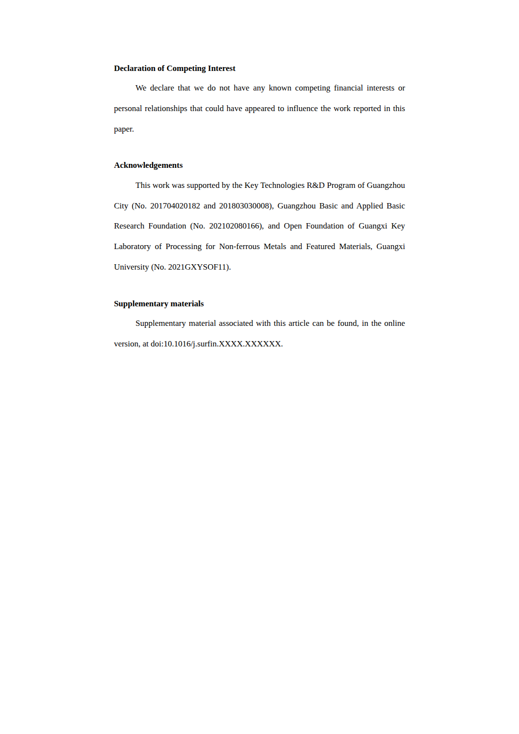Declaration of Competing Interest
We declare that we do not have any known competing financial interests or personal relationships that could have appeared to influence the work reported in this paper.
Acknowledgements
This work was supported by the Key Technologies R&D Program of Guangzhou City (No. 201704020182 and 201803030008), Guangzhou Basic and Applied Basic Research Foundation (No. 202102080166), and Open Foundation of Guangxi Key Laboratory of Processing for Non-ferrous Metals and Featured Materials, Guangxi University (No. 2021GXYSOF11).
Supplementary materials
Supplementary material associated with this article can be found, in the online version, at doi:10.1016/j.surfin.XXXX.XXXXXX.